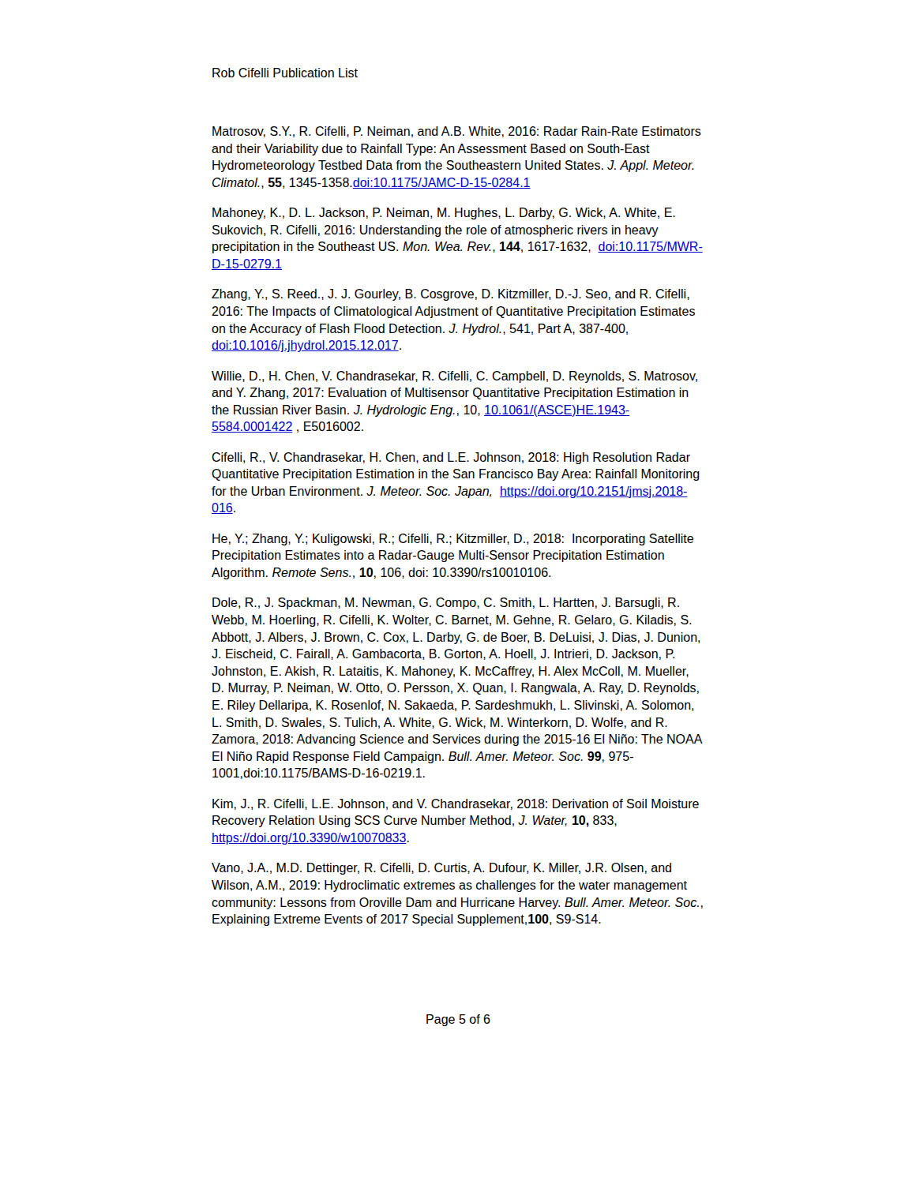Rob Cifelli Publication List
Matrosov, S.Y., R. Cifelli, P. Neiman, and A.B. White, 2016: Radar Rain-Rate Estimators and their Variability due to Rainfall Type: An Assessment Based on South-East Hydrometeorology Testbed Data from the Southeastern United States. J. Appl. Meteor. Climatol., 55, 1345-1358.doi:10.1175/JAMC-D-15-0284.1
Mahoney, K., D. L. Jackson, P. Neiman, M. Hughes, L. Darby, G. Wick, A. White, E. Sukovich, R. Cifelli, 2016: Understanding the role of atmospheric rivers in heavy precipitation in the Southeast US. Mon. Wea. Rev., 144, 1617-1632, doi:10.1175/MWR-D-15-0279.1
Zhang, Y., S. Reed., J. J. Gourley, B. Cosgrove, D. Kitzmiller, D.-J. Seo, and R. Cifelli, 2016: The Impacts of Climatological Adjustment of Quantitative Precipitation Estimates on the Accuracy of Flash Flood Detection. J. Hydrol., 541, Part A, 387-400, doi:10.1016/j.jhydrol.2015.12.017.
Willie, D., H. Chen, V. Chandrasekar, R. Cifelli, C. Campbell, D. Reynolds, S. Matrosov, and Y. Zhang, 2017: Evaluation of Multisensor Quantitative Precipitation Estimation in the Russian River Basin. J. Hydrologic Eng., 10, 10.1061/(ASCE)HE.1943-5584.0001422 , E5016002.
Cifelli, R., V. Chandrasekar, H. Chen, and L.E. Johnson, 2018: High Resolution Radar Quantitative Precipitation Estimation in the San Francisco Bay Area: Rainfall Monitoring for the Urban Environment. J. Meteor. Soc. Japan, https://doi.org/10.2151/jmsj.2018-016.
He, Y.; Zhang, Y.; Kuligowski, R.; Cifelli, R.; Kitzmiller, D., 2018: Incorporating Satellite Precipitation Estimates into a Radar-Gauge Multi-Sensor Precipitation Estimation Algorithm. Remote Sens., 10, 106, doi: 10.3390/rs10010106.
Dole, R., J. Spackman, M. Newman, G. Compo, C. Smith, L. Hartten, J. Barsugli, R. Webb, M. Hoerling, R. Cifelli, K. Wolter, C. Barnet, M. Gehne, R. Gelaro, G. Kiladis, S. Abbott, J. Albers, J. Brown, C. Cox, L. Darby, G. de Boer, B. DeLuisi, J. Dias, J. Dunion, J. Eischeid, C. Fairall, A. Gambacorta, B. Gorton, A. Hoell, J. Intrieri, D. Jackson, P. Johnston, E. Akish, R. Lataitis, K. Mahoney, K. McCaffrey, H. Alex McColl, M. Mueller, D. Murray, P. Neiman, W. Otto, O. Persson, X. Quan, I. Rangwala, A. Ray, D. Reynolds, E. Riley Dellaripa, K. Rosenlof, N. Sakaeda, P. Sardeshmukh, L. Slivinski, A. Solomon, L. Smith, D. Swales, S. Tulich, A. White, G. Wick, M. Winterkorn, D. Wolfe, and R. Zamora, 2018: Advancing Science and Services during the 2015-16 El Niño: The NOAA El Niño Rapid Response Field Campaign. Bull. Amer. Meteor. Soc. 99, 975-1001,doi:10.1175/BAMS-D-16-0219.1.
Kim, J., R. Cifelli, L.E. Johnson, and V. Chandrasekar, 2018: Derivation of Soil Moisture Recovery Relation Using SCS Curve Number Method, J. Water, 10, 833, https://doi.org/10.3390/w10070833.
Vano, J.A., M.D. Dettinger, R. Cifelli, D. Curtis, A. Dufour, K. Miller, J.R. Olsen, and Wilson, A.M., 2019: Hydroclimatic extremes as challenges for the water management community: Lessons from Oroville Dam and Hurricane Harvey. Bull. Amer. Meteor. Soc., Explaining Extreme Events of 2017 Special Supplement,100, S9-S14.
Page 5 of 6